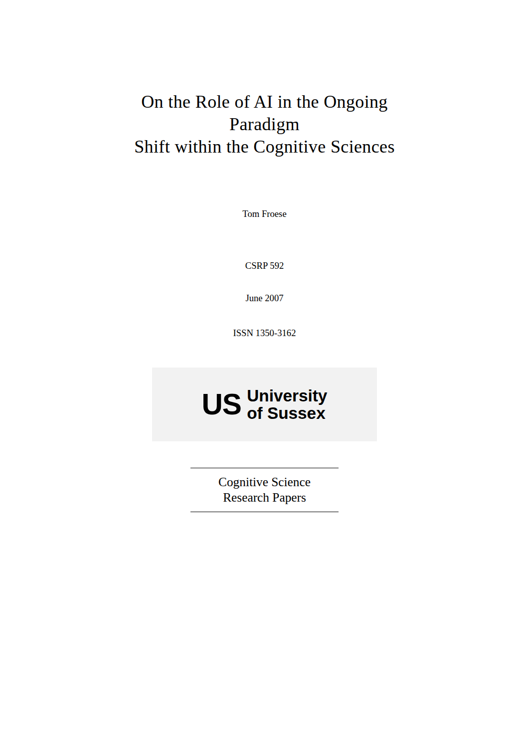On the Role of AI in the Ongoing Paradigm
Shift within the Cognitive Sciences
Tom Froese
CSRP 592
June 2007
ISSN 1350-3162
US University
of Sussex
Cognitive Science
Research Papers